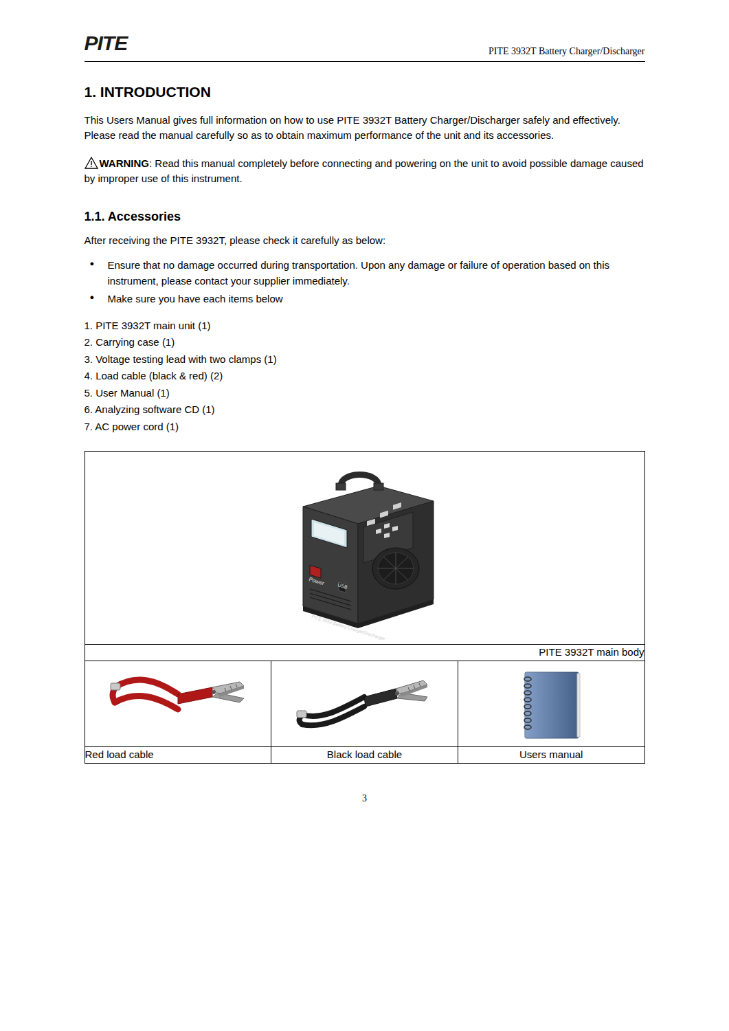PITE
PITE 3932T Battery Charger/Discharger
1. INTRODUCTION
This Users Manual gives full information on how to use PITE 3932T Battery Charger/Discharger safely and effectively. Please read the manual carefully so as to obtain maximum performance of the unit and its accessories.
WARNING: Read this manual completely before connecting and powering on the unit to avoid possible damage caused by improper use of this instrument.
1.1. Accessories
After receiving the PITE 3932T, please check it carefully as below:
Ensure that no damage occurred during transportation. Upon any damage or failure of operation based on this instrument, please contact your supplier immediately.
Make sure you have each items below
1. PITE 3932T main unit (1)
2. Carrying case (1)
3. Voltage testing lead with two clamps (1)
4. Load cable (black & red) (2)
5. User Manual (1)
6. Analyzing software CD (1)
7. AC power cord (1)
| Power USB PITE 3932 Battery Charger/Discharger |
| PITE 3932T main body |
| Red load cable | Black load cable | Users manual |
3